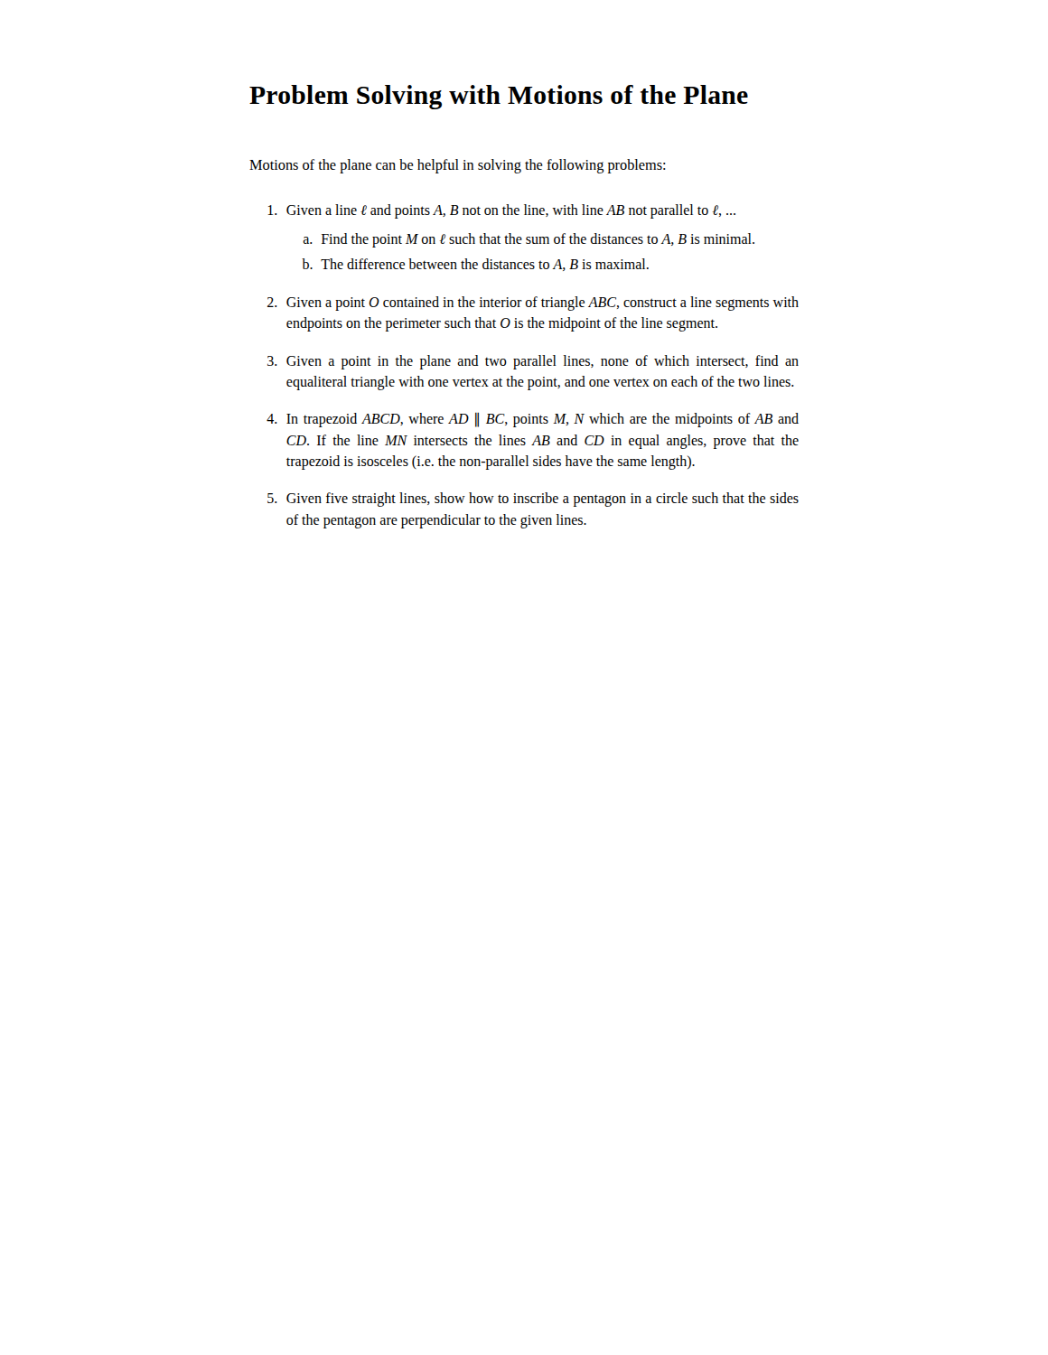Problem Solving with Motions of the Plane
Motions of the plane can be helpful in solving the following problems:
Given a line ℓ and points A, B not on the line, with line AB not parallel to ℓ, ...
Find the point M on ℓ such that the sum of the distances to A, B is minimal.
The difference between the distances to A, B is maximal.
Given a point O contained in the interior of triangle ABC, construct a line segments with endpoints on the perimeter such that O is the midpoint of the line segment.
Given a point in the plane and two parallel lines, none of which intersect, find an equaliteral triangle with one vertex at the point, and one vertex on each of the two lines.
In trapezoid ABCD, where AD ∥ BC, points M, N which are the midpoints of AB and CD. If the line MN intersects the lines AB and CD in equal angles, prove that the trapezoid is isosceles (i.e. the non-parallel sides have the same length).
Given five straight lines, show how to inscribe a pentagon in a circle such that the sides of the pentagon are perpendicular to the given lines.